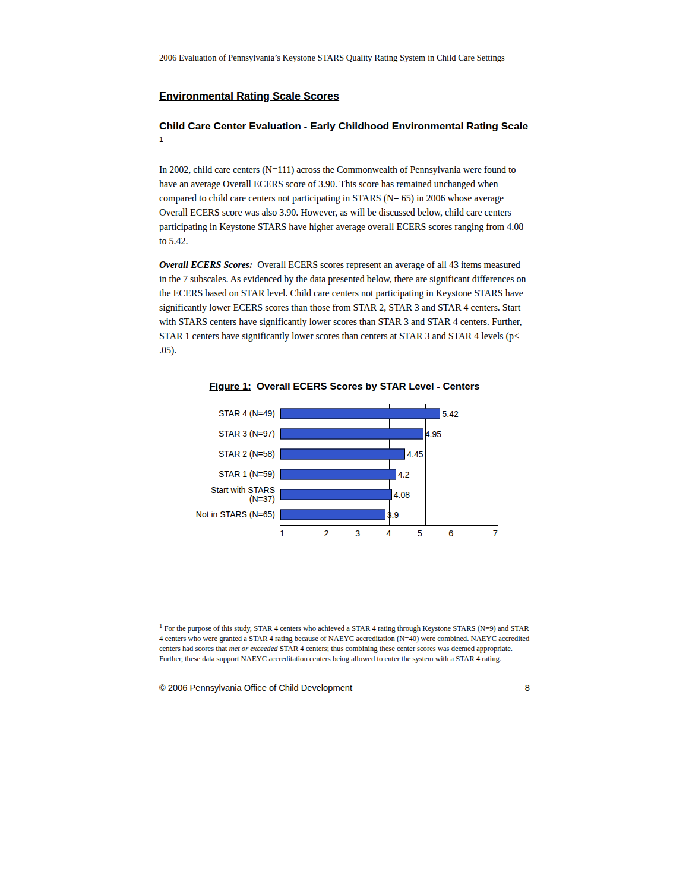2006 Evaluation of Pennsylvania’s Keystone STARS Quality Rating System in Child Care Settings
Environmental Rating Scale Scores
Child Care Center Evaluation - Early Childhood Environmental Rating Scale 1
In 2002, child care centers (N=111) across the Commonwealth of Pennsylvania were found to have an average Overall ECERS score of 3.90. This score has remained unchanged when compared to child care centers not participating in STARS (N= 65) in 2006 whose average Overall ECERS score was also 3.90. However, as will be discussed below, child care centers participating in Keystone STARS have higher average overall ECERS scores ranging from 4.08 to 5.42.
Overall ECERS Scores: Overall ECERS scores represent an average of all 43 items measured in the 7 subscales. As evidenced by the data presented below, there are significant differences on the ECERS based on STAR level. Child care centers not participating in Keystone STARS have significantly lower ECERS scores than those from STAR 2, STAR 3 and STAR 4 centers. Start with STARS centers have significantly lower scores than STAR 3 and STAR 4 centers. Further, STAR 1 centers have significantly lower scores than centers at STAR 3 and STAR 4 levels (p< .05).
Figure 1: Overall ECERS Scores by STAR Level - Centers
STAR 4 (N=49)
5.42
STAR 3 (N=97)
4.95
STAR 2 (N=58)
4.45
STAR 1 (N=59)
4.2
Start with STARS (N=37)
4.08
Not in STARS (N=65)
3.9
1234567
1 For the purpose of this study, STAR 4 centers who achieved a STAR 4 rating through Keystone STARS (N=9) and STAR 4 centers who were granted a STAR 4 rating because of NAEYC accreditation (N=40) were combined. NAEYC accredited centers had scores that met or exceeded STAR 4 centers; thus combining these center scores was deemed appropriate. Further, these data support NAEYC accreditation centers being allowed to enter the system with a STAR 4 rating.
© 2006 Pennsylvania Office of Child Development
8